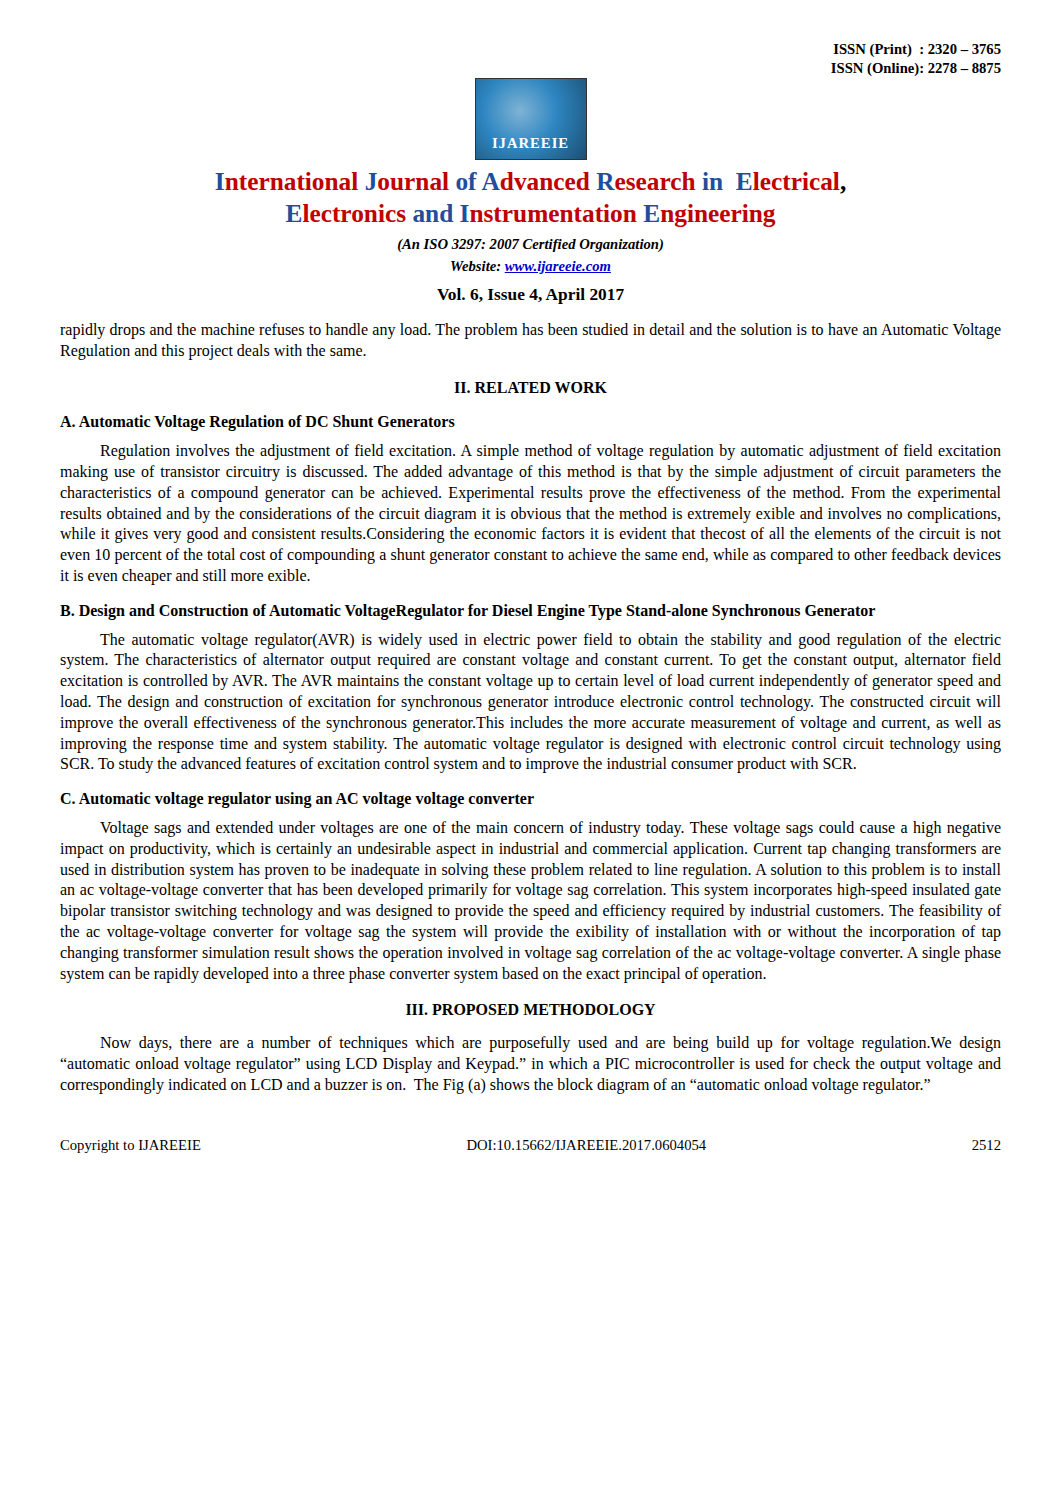ISSN (Print) : 2320 – 3765
ISSN (Online): 2278 – 8875
International Journal of Advanced Research in Electrical,
Electronics and Instrumentation Engineering
(An ISO 3297: 2007 Certified Organization)
Website: www.ijareeie.com
Vol. 6, Issue 4, April 2017
rapidly drops and the machine refuses to handle any load. The problem has been studied in detail and the solution is to have an Automatic Voltage Regulation and this project deals with the same.
II. RELATED WORK
A. Automatic Voltage Regulation of DC Shunt Generators
Regulation involves the adjustment of field excitation. A simple method of voltage regulation by automatic adjustment of field excitation making use of transistor circuitry is discussed. The added advantage of this method is that by the simple adjustment of circuit parameters the characteristics of a compound generator can be achieved. Experimental results prove the effectiveness of the method. From the experimental results obtained and by the considerations of the circuit diagram it is obvious that the method is extremely exible and involves no complications, while it gives very good and consistent results.Considering the economic factors it is evident that thecost of all the elements of the circuit is not even 10 percent of the total cost of compounding a shunt generator constant to achieve the same end, while as compared to other feedback devices it is even cheaper and still more exible.
B. Design and Construction of Automatic VoltageRegulator for Diesel Engine Type Stand-alone Synchronous Generator
The automatic voltage regulator(AVR) is widely used in electric power field to obtain the stability and good regulation of the electric system. The characteristics of alternator output required are constant voltage and constant current. To get the constant output, alternator field excitation is controlled by AVR. The AVR maintains the constant voltage up to certain level of load current independently of generator speed and load. The design and construction of excitation for synchronous generator introduce electronic control technology. The constructed circuit will improve the overall effectiveness of the synchronous generator.This includes the more accurate measurement of voltage and current, as well as improving the response time and system stability. The automatic voltage regulator is designed with electronic control circuit technology using SCR. To study the advanced features of excitation control system and to improve the industrial consumer product with SCR.
C. Automatic voltage regulator using an AC voltage voltage converter
Voltage sags and extended under voltages are one of the main concern of industry today. These voltage sags could cause a high negative impact on productivity, which is certainly an undesirable aspect in industrial and commercial application. Current tap changing transformers are used in distribution system has proven to be inadequate in solving these problem related to line regulation. A solution to this problem is to install an ac voltage-voltage converter that has been developed primarily for voltage sag correlation. This system incorporates high-speed insulated gate bipolar transistor switching technology and was designed to provide the speed and efficiency required by industrial customers. The feasibility of the ac voltage-voltage converter for voltage sag the system will provide the exibility of installation with or without the incorporation of tap changing transformer simulation result shows the operation involved in voltage sag correlation of the ac voltage-voltage converter. A single phase system can be rapidly developed into a three phase converter system based on the exact principal of operation.
III. PROPOSED METHODOLOGY
Now days, there are a number of techniques which are purposefully used and are being build up for voltage regulation.We design “automatic onload voltage regulator” using LCD Display and Keypad.” in which a PIC microcontroller is used for check the output voltage and correspondingly indicated on LCD and a buzzer is on. The Fig (a) shows the block diagram of an “automatic onload voltage regulator.”
Copyright to IJAREEIE
DOI:10.15662/IJAREEIE.2017.0604054
2512